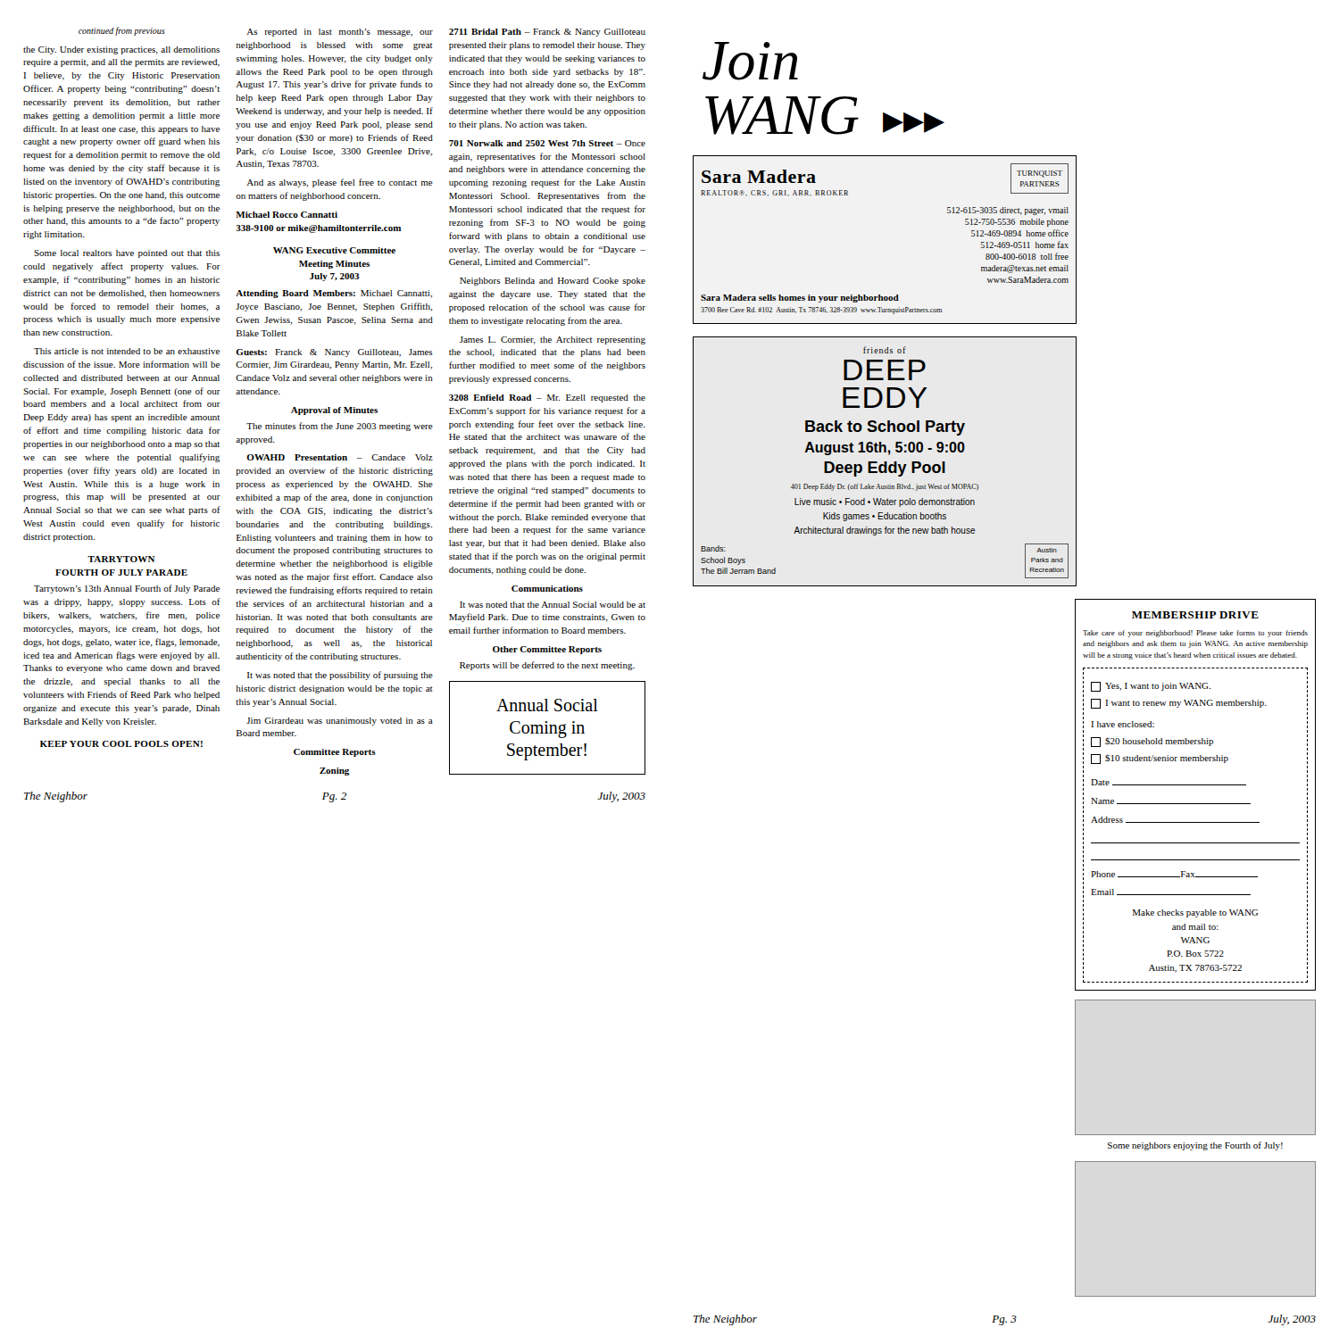continued from previous
the City. Under existing practices, all demolitions require a permit, and all the permits are reviewed, I believe, by the City Historic Preservation Officer. A property being “contributing” doesn’t necessarily prevent its demolition, but rather makes getting a demolition permit a little more difficult. In at least one case, this appears to have caught a new property owner off guard when his request for a demolition permit to remove the old home was denied by the city staff because it is listed on the inventory of OWAHD’s contributing historic properties. On the one hand, this outcome is helping preserve the neighborhood, but on the other hand, this amounts to a “de facto” property right limitation.
Some local realtors have pointed out that this could negatively affect property values. For example, if “contributing” homes in an historic district can not be demolished, then homeowners would be forced to remodel their homes, a process which is usually much more expensive than new construction.
This article is not intended to be an exhaustive discussion of the issue. More information will be collected and distributed between at our Annual Social. For example, Joseph Bennett (one of our board members and a local architect from our Deep Eddy area) has spent an incredible amount of effort and time compiling historic data for properties in our neighborhood onto a map so that we can see where the potential qualifying properties (over fifty years old) are located in West Austin. While this is a huge work in progress, this map will be presented at our Annual Social so that we can see what parts of West Austin could even qualify for historic district protection.
Tarrytown
Fourth of July Parade
Tarrytown’s 13th Annual Fourth of July Parade was a drippy, happy, sloppy success. Lots of bikers, walkers, watchers, fire men, police motorcycles, mayors, ice cream, hot dogs, hot dogs, hot dogs, gelato, water ice, flags, lemonade, iced tea and American flags were enjoyed by all. Thanks to everyone who came down and braved the drizzle, and special thanks to all the volunteers with Friends of Reed Park who helped organize and execute this year’s parade, Dinah Barksdale and Kelly von Kreisler.
Keep Your Cool Pools Open!
As reported in last month’s message, our neighborhood is blessed with some great swimming holes. However, the city budget only allows the Reed Park pool to be open through August 17. This year’s drive for private funds to help keep Reed Park open through Labor Day Weekend is underway, and your help is needed. If you use and enjoy Reed Park pool, please send your donation ($30 or more) to Friends of Reed Park, c/o Louise Iscoe, 3300 Greenlee Drive, Austin, Texas 78703.
And as always, please feel free to contact me on matters of neighborhood concern.
Michael Rocco Cannatti
338-9100 or mike@hamiltonterrile.com
WANG Executive Committee
Meeting Minutes
July 7, 2003
Attending Board Members: Michael Cannatti, Joyce Basciano, Joe Bennet, Stephen Griffith, Gwen Jewiss, Susan Pascoe, Selina Serna and Blake Tollett
Guests: Franck & Nancy Guilloteau, James Cormier, Jim Girardeau, Penny Martin, Mr. Ezell, Candace Volz and several other neighbors were in attendance.
Approval of Minutes
The minutes from the June 2003 meeting were approved.
OWAHD Presentation – Candace Volz provided an overview of the historic districting process as experienced by the OWAHD. She exhibited a map of the area, done in conjunction with the COA GIS, indicating the district’s boundaries and the contributing buildings. Enlisting volunteers and training them in how to document the proposed contributing structures to determine whether the neighborhood is eligible was noted as the major first effort. Candace also reviewed the fundraising efforts required to retain the services of an architectural historian and a historian. It was noted that both consultants are required to document the history of the neighborhood, as well as, the historical authenticity of the contributing structures.
It was noted that the possibility of pursuing the historic district designation would be the topic at this year’s Annual Social.
Jim Girardeau was unanimously voted in as a Board member.
Committee Reports
Zoning
2711 Bridal Path – Franck & Nancy Guilloteau presented their plans to remodel their house. They indicated that they would be seeking variances to encroach into both side yard setbacks by 18”. Since they had not already done so, the ExComm suggested that they work with their neighbors to determine whether there would be any opposition to their plans. No action was taken.
701 Norwalk and 2502 West 7th Street – Once again, representatives for the Montessori school and neighbors were in attendance concerning the upcoming rezoning request for the Lake Austin Montessori School. Representatives from the Montessori school indicated that the request for rezoning from SF-3 to NO would be going forward with plans to obtain a conditional use overlay. The overlay would be for “Daycare – General, Limited and Commercial”.
Neighbors Belinda and Howard Cooke spoke against the daycare use. They stated that the proposed relocation of the school was cause for them to investigate relocating from the area.
James L. Cormier, the Architect representing the school, indicated that the plans had been further modified to meet some of the neighbors previously expressed concerns.
3208 Enfield Road – Mr. Ezell requested the ExComm’s support for his variance request for a porch extending four feet over the setback line. He stated that the architect was unaware of the setback requirement, and that the City had approved the plans with the porch indicated. It was noted that there has been a request made to retrieve the original “red stamped” documents to determine if the permit had been granted with or without the porch. Blake reminded everyone that there had been a request for the same variance last year, but that it had been denied. Blake also stated that if the porch was on the original permit documents, nothing could be done.
Communications
It was noted that the Annual Social would be at Mayfield Park. Due to time constraints, Gwen to email further information to Board members.
Other Committee Reports
Reports will be deferred to the next meeting.
Annual Social
Coming in
September!
The Neighbor Pg. 2 July, 2003
Join
WANG ▶▶▶
TURNQUIST
PARTNERS
Sara Madera
REALTOR®, CRS, GRI, ABR, BROKER
512-615-3035 direct, pager, vmail
512-750-5536 mobile phone
512-469-0894 home office
512-469-0511 home fax
800-400-6018 toll free
madera@texas.net email
www.SaraMadera.com
Sara Madera sells homes in your neighborhood
3700 Bee Cave Rd. #102 Austin, Tx 78746, 328-3939 www.TurnquistPartners.com
friends of
DEEP
EDDY
Back to School Party
August 16th, 5:00 - 9:00
Deep Eddy Pool
401 Deep Eddy Dr. (off Lake Austin Blvd., just West of MOPAC)
Live music • Food • Water polo demonstration
Kids games • Education booths
Architectural drawings for the new bath house
Austin
Parks and
Recreation
Bands:
School Boys
The Bill Jerram Band
MEMBERSHIP DRIVE
Take care of your neighborhood! Please take forms to your friends and neighbors and ask them to join WANG. An active membership will be a strong voice that’s heard when critical issues are debated.
Yes, I want to join WANG.
I want to renew my WANG membership.
I have enclosed:
$20 household membership
$10 student/senior membership
Date
Name
Address
Phone Fax
Email
Make checks payable to WANG
and mail to:
WANG
P.O. Box 5722
Austin, TX 78763-5722
Some neighbors enjoying the Fourth of July!
The Neighbor Pg. 3 July, 2003